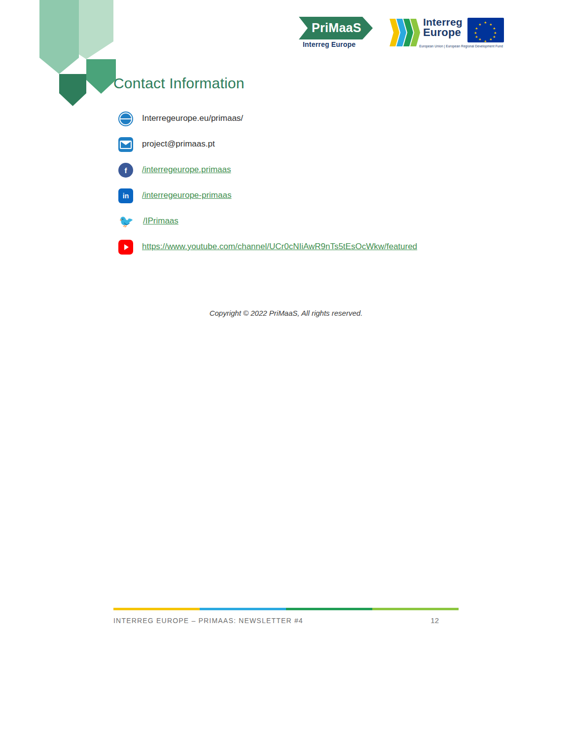PriMaaS
Interreg Europe
Interreg
Europe
★ ★ ★ ★ ★ ★ ★ ★ ★ ★ ★ ★
European Union | European Regional Development Fund
Contact Information
Interregeurope.eu/primaas/
project@primaas.pt
f /interregeurope.primaas
in /interregeurope-primaas
🐦 /IPrimaas
https://www.youtube.com/channel/UCr0cNIiAwR9nTs5tEsOcWkw/featured
Copyright © 2022 PriMaaS, All rights reserved.
INTERREG EUROPE – PRIMAAS: NEWSLETTER #4
12